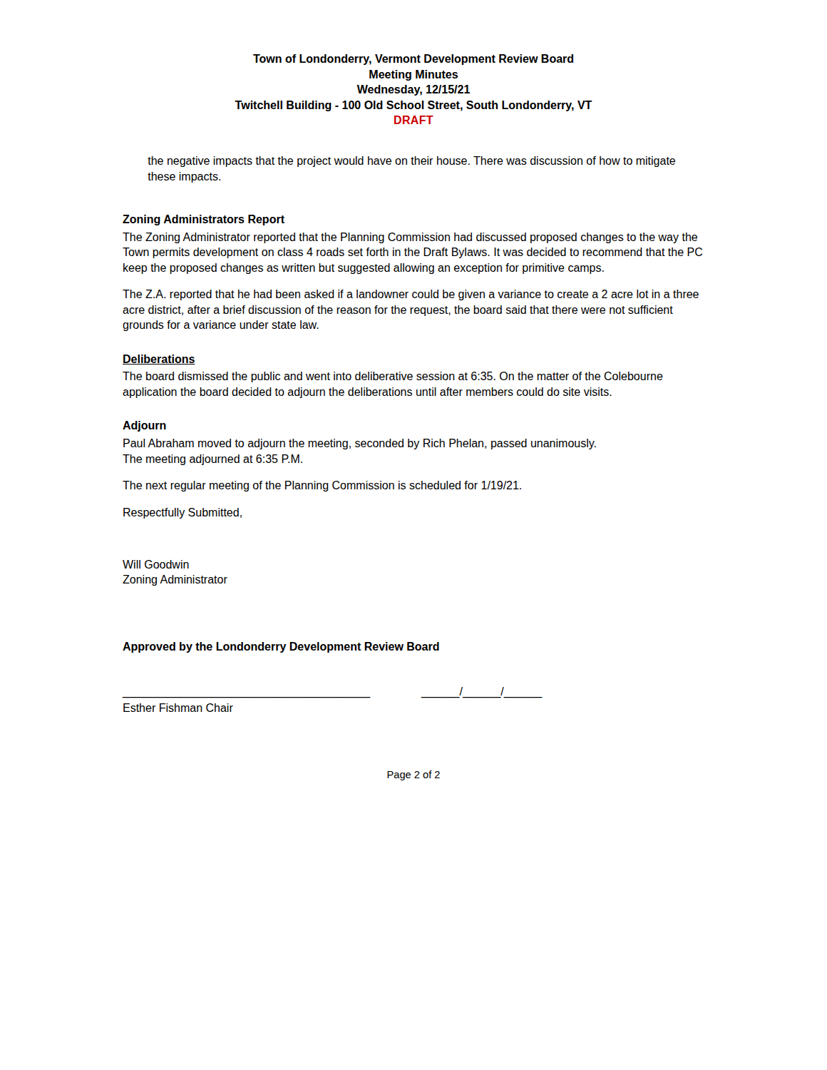Town of Londonderry, Vermont Development Review Board Meeting Minutes Wednesday, 12/15/21 Twitchell Building - 100 Old School Street, South Londonderry, VT DRAFT
the negative impacts that the project would have on their house. There was discussion of how to mitigate these impacts.
Zoning Administrators Report
The Zoning Administrator reported that the Planning Commission had discussed proposed changes to the way the Town permits development on class 4 roads set forth in the Draft Bylaws. It was decided to recommend that the PC keep the proposed changes as written but suggested allowing an exception for primitive camps.
The Z.A. reported that he had been asked if a landowner could be given a variance to create a 2 acre lot in a three acre district, after a brief discussion of the reason for the request, the board said that there were not sufficient grounds for a variance under state law.
Deliberations
The board dismissed the public and went into deliberative session at 6:35. On the matter of the Colebourne application the board decided to adjourn the deliberations until after members could do site visits.
Adjourn
Paul Abraham moved to adjourn the meeting, seconded by Rich Phelan, passed unanimously.
The meeting adjourned at 6:35 P.M.
The next regular meeting of the Planning Commission is scheduled for 1/19/21.
Respectfully Submitted,
Will Goodwin
Zoning Administrator
Approved by the Londonderry Development Review Board
_______________________________________ ______/______/______
Esther Fishman Chair
Page 2 of 2